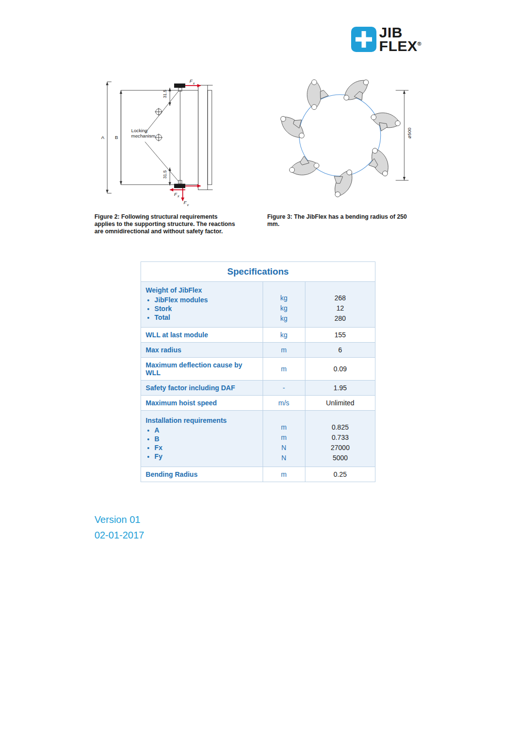JIB FLEX®
A B Locking mechanism F x F x F y 31.5 31.5
Figure 2: Following structural requirements applies to the supporting structure. The reactions are omnidirectional and without safety factor.
⌀500
Figure 3: The JibFlex has a bending radius of 250 mm.
| Specifications |
| --- |
| Weight of JibFlex JibFlex modules Stork Total | kg kg kg | 268 12 280 |
| WLL at last module | kg | 155 |
| Max radius | m | 6 |
| Maximum deflection cause by WLL | m | 0.09 |
| Safety factor including DAF | - | 1.95 |
| Maximum hoist speed | m/s | Unlimited |
| Installation requirements A B Fx Fy | m m N N | 0.825 0.733 27000 5000 |
| Bending Radius | m | 0.25 |
Version 01
02-01-2017